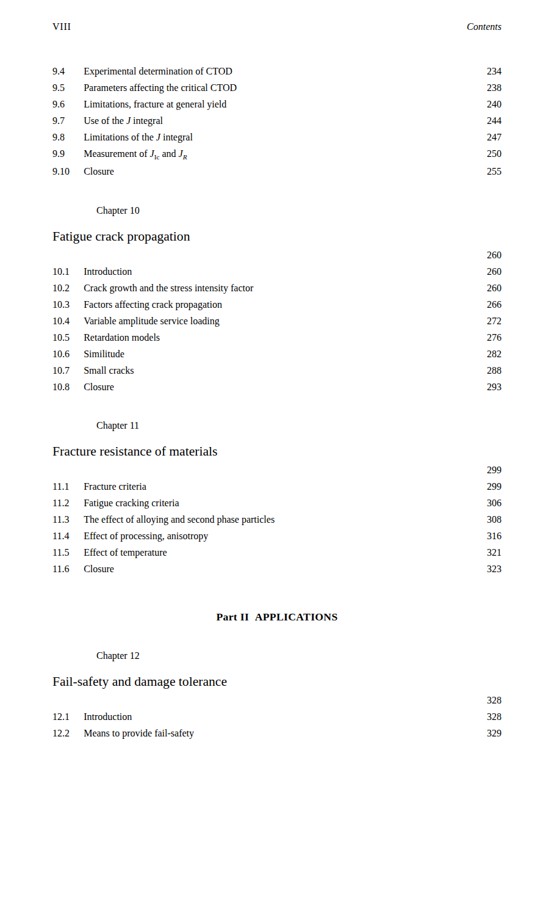VIII Contents
| 9.4 | Experimental determination of CTOD | 234 |
| 9.5 | Parameters affecting the critical CTOD | 238 |
| 9.6 | Limitations, fracture at general yield | 240 |
| 9.7 | Use of the J integral | 244 |
| 9.8 | Limitations of the J integral | 247 |
| 9.9 | Measurement of J Ic and J R | 250 |
| 9.10 | Closure | 255 |
Chapter 10
| Fatigue crack propagation | 260 |
| 10.1 | Introduction | 260 |
| 10.2 | Crack growth and the stress intensity factor | 260 |
| 10.3 | Factors affecting crack propagation | 266 |
| 10.4 | Variable amplitude service loading | 272 |
| 10.5 | Retardation models | 276 |
| 10.6 | Similitude | 282 |
| 10.7 | Small cracks | 288 |
| 10.8 | Closure | 293 |
Chapter 11
| Fracture resistance of materials | 299 |
| 11.1 | Fracture criteria | 299 |
| 11.2 | Fatigue cracking criteria | 306 |
| 11.3 | The effect of alloying and second phase particles | 308 |
| 11.4 | Effect of processing, anisotropy | 316 |
| 11.5 | Effect of temperature | 321 |
| 11.6 | Closure | 323 |
Part II APPLICATIONS
Chapter 12
| Fail-safety and damage tolerance | 328 |
| 12.1 | Introduction | 328 |
| 12.2 | Means to provide fail-safety | 329 |